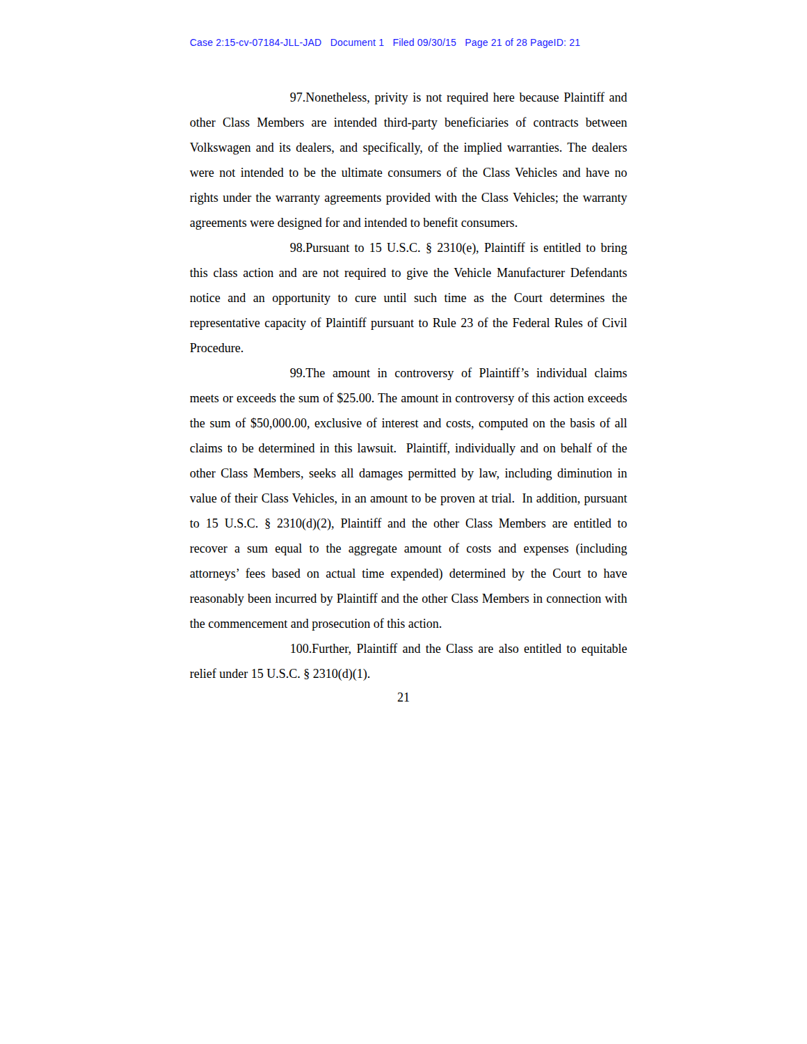Case 2:15-cv-07184-JLL-JAD Document 1 Filed 09/30/15 Page 21 of 28 PageID: 21
97. Nonetheless, privity is not required here because Plaintiff and other Class Members are intended third-party beneficiaries of contracts between Volkswagen and its dealers, and specifically, of the implied warranties. The dealers were not intended to be the ultimate consumers of the Class Vehicles and have no rights under the warranty agreements provided with the Class Vehicles; the warranty agreements were designed for and intended to benefit consumers.
98. Pursuant to 15 U.S.C. § 2310(e), Plaintiff is entitled to bring this class action and are not required to give the Vehicle Manufacturer Defendants notice and an opportunity to cure until such time as the Court determines the representative capacity of Plaintiff pursuant to Rule 23 of the Federal Rules of Civil Procedure.
99. The amount in controversy of Plaintiff’s individual claims meets or exceeds the sum of $25.00. The amount in controversy of this action exceeds the sum of $50,000.00, exclusive of interest and costs, computed on the basis of all claims to be determined in this lawsuit. Plaintiff, individually and on behalf of the other Class Members, seeks all damages permitted by law, including diminution in value of their Class Vehicles, in an amount to be proven at trial. In addition, pursuant to 15 U.S.C. § 2310(d)(2), Plaintiff and the other Class Members are entitled to recover a sum equal to the aggregate amount of costs and expenses (including attorneys’ fees based on actual time expended) determined by the Court to have reasonably been incurred by Plaintiff and the other Class Members in connection with the commencement and prosecution of this action.
100. Further, Plaintiff and the Class are also entitled to equitable relief under 15 U.S.C. § 2310(d)(1).
21